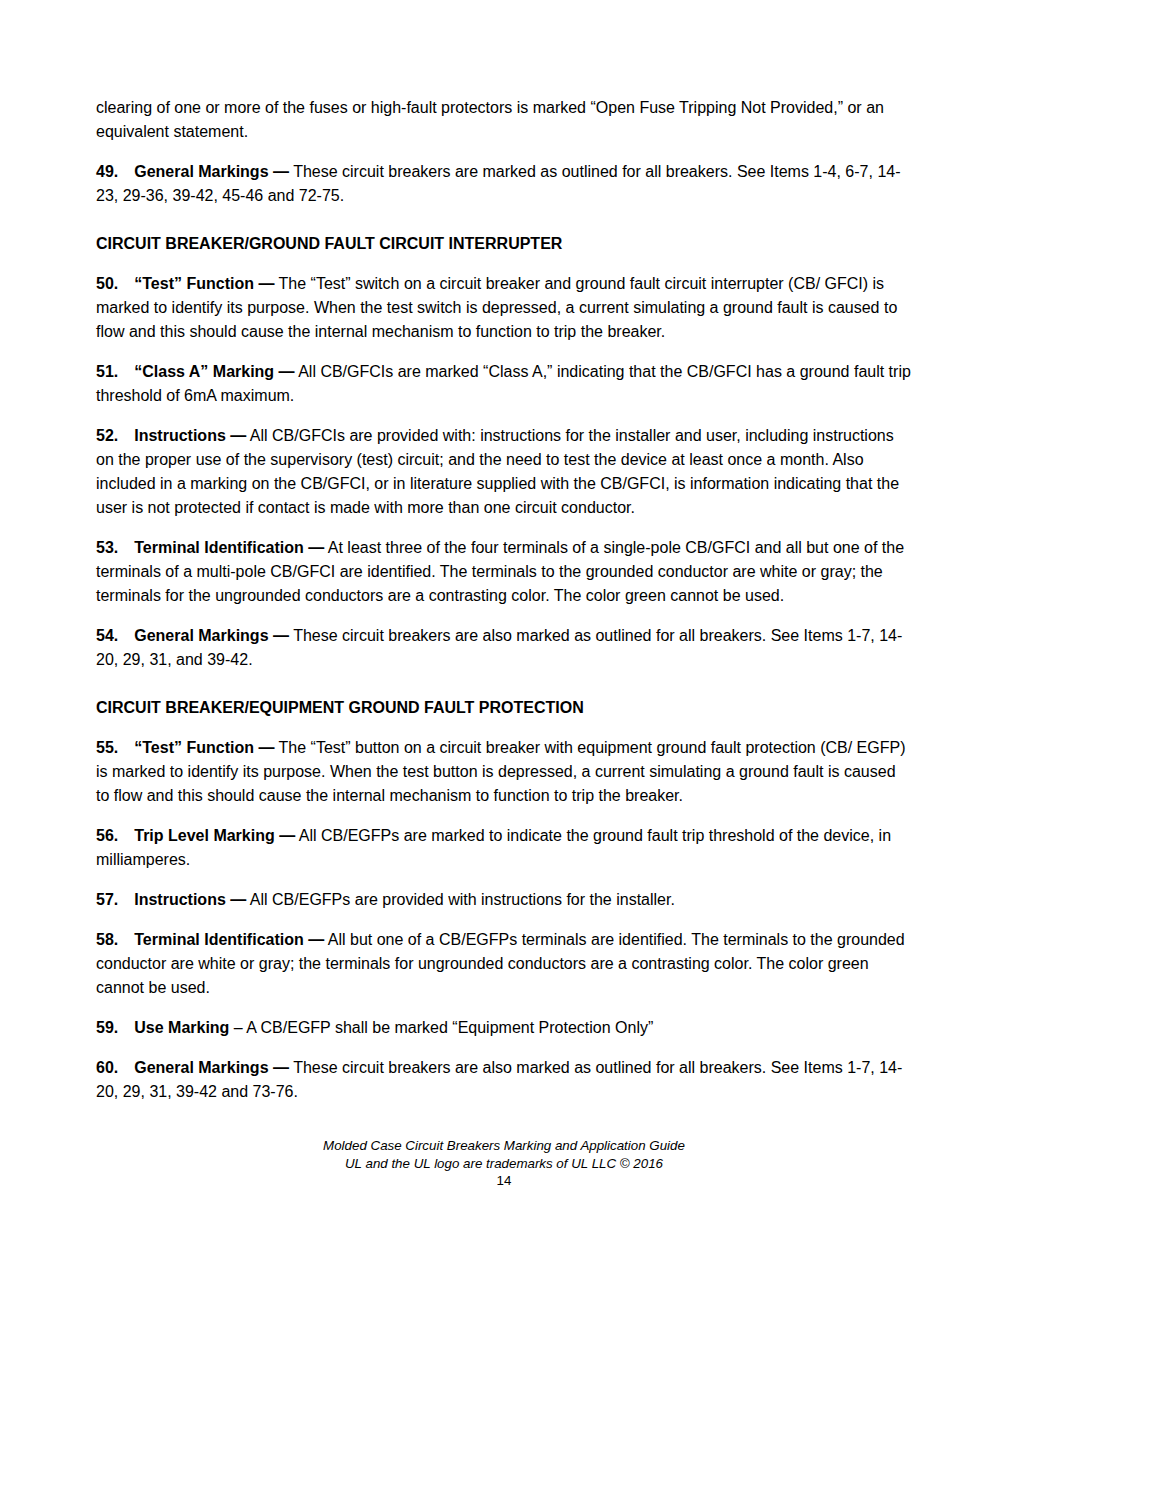clearing of one or more of the fuses or high-fault protectors is marked “Open Fuse Tripping Not Provided,” or an equivalent statement.
49. General Markings — These circuit breakers are marked as outlined for all breakers. See Items 1-4, 6-7, 14-23, 29-36, 39-42, 45-46 and 72-75.
CIRCUIT BREAKER/GROUND FAULT CIRCUIT INTERRUPTER
50. “Test” Function — The “Test” switch on a circuit breaker and ground fault circuit interrupter (CB/ GFCI) is marked to identify its purpose. When the test switch is depressed, a current simulating a ground fault is caused to flow and this should cause the internal mechanism to function to trip the breaker.
51. “Class A” Marking — All CB/GFCIs are marked “Class A,” indicating that the CB/GFCI has a ground fault trip threshold of 6mA maximum.
52. Instructions — All CB/GFCIs are provided with: instructions for the installer and user, including instructions on the proper use of the supervisory (test) circuit; and the need to test the device at least once a month. Also included in a marking on the CB/GFCI, or in literature supplied with the CB/GFCI, is information indicating that the user is not protected if contact is made with more than one circuit conductor.
53. Terminal Identification — At least three of the four terminals of a single-pole CB/GFCI and all but one of the terminals of a multi-pole CB/GFCI are identified. The terminals to the grounded conductor are white or gray; the terminals for the ungrounded conductors are a contrasting color. The color green cannot be used.
54. General Markings — These circuit breakers are also marked as outlined for all breakers. See Items 1-7, 14-20, 29, 31, and 39-42.
CIRCUIT BREAKER/EQUIPMENT GROUND FAULT PROTECTION
55. “Test” Function — The “Test” button on a circuit breaker with equipment ground fault protection (CB/ EGFP) is marked to identify its purpose. When the test button is depressed, a current simulating a ground fault is caused to flow and this should cause the internal mechanism to function to trip the breaker.
56. Trip Level Marking — All CB/EGFPs are marked to indicate the ground fault trip threshold of the device, in milliamperes.
57. Instructions — All CB/EGFPs are provided with instructions for the installer.
58. Terminal Identification — All but one of a CB/EGFPs terminals are identified. The terminals to the grounded conductor are white or gray; the terminals for ungrounded conductors are a contrasting color. The color green cannot be used.
59. Use Marking – A CB/EGFP shall be marked “Equipment Protection Only”
60. General Markings — These circuit breakers are also marked as outlined for all breakers. See Items 1-7, 14-20, 29, 31, 39-42 and 73-76.
Molded Case Circuit Breakers Marking and Application Guide
UL and the UL logo are trademarks of UL LLC © 2016
14